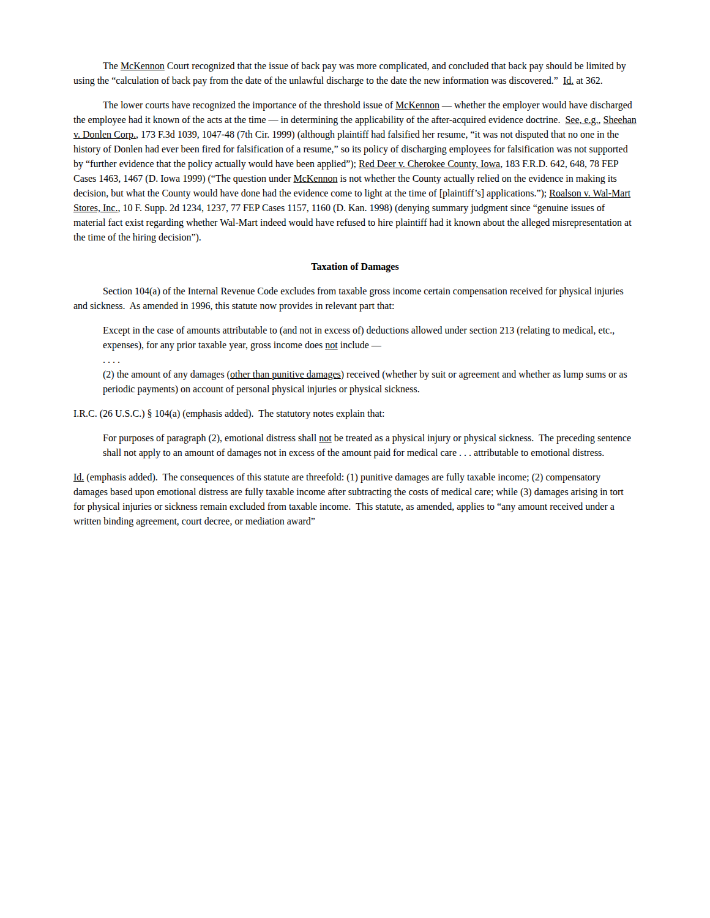The McKennon Court recognized that the issue of back pay was more complicated, and concluded that back pay should be limited by using the “calculation of back pay from the date of the unlawful discharge to the date the new information was discovered.” Id. at 362.
The lower courts have recognized the importance of the threshold issue of McKennon — whether the employer would have discharged the employee had it known of the acts at the time — in determining the applicability of the after-acquired evidence doctrine. See, e.g., Sheehan v. Donlen Corp., 173 F.3d 1039, 1047-48 (7th Cir. 1999) (although plaintiff had falsified her resume, “it was not disputed that no one in the history of Donlen had ever been fired for falsification of a resume,” so its policy of discharging employees for falsification was not supported by “further evidence that the policy actually would have been applied”); Red Deer v. Cherokee County, Iowa, 183 F.R.D. 642, 648, 78 FEP Cases 1463, 1467 (D. Iowa 1999) (“The question under McKennon is not whether the County actually relied on the evidence in making its decision, but what the County would have done had the evidence come to light at the time of [plaintiff’s] applications.”); Roalson v. Wal-Mart Stores, Inc., 10 F. Supp. 2d 1234, 1237, 77 FEP Cases 1157, 1160 (D. Kan. 1998) (denying summary judgment since “genuine issues of material fact exist regarding whether Wal-Mart indeed would have refused to hire plaintiff had it known about the alleged misrepresentation at the time of the hiring decision”).
Taxation of Damages
Section 104(a) of the Internal Revenue Code excludes from taxable gross income certain compensation received for physical injuries and sickness. As amended in 1996, this statute now provides in relevant part that:
Except in the case of amounts attributable to (and not in excess of) deductions allowed under section 213 (relating to medical, etc., expenses), for any prior taxable year, gross income does not include —
. . . .
(2) the amount of any damages (other than punitive damages) received (whether by suit or agreement and whether as lump sums or as periodic payments) on account of personal physical injuries or physical sickness.
I.R.C. (26 U.S.C.) § 104(a) (emphasis added). The statutory notes explain that:
For purposes of paragraph (2), emotional distress shall not be treated as a physical injury or physical sickness. The preceding sentence shall not apply to an amount of damages not in excess of the amount paid for medical care . . . attributable to emotional distress.
Id. (emphasis added). The consequences of this statute are threefold: (1) punitive damages are fully taxable income; (2) compensatory damages based upon emotional distress are fully taxable income after subtracting the costs of medical care; while (3) damages arising in tort for physical injuries or sickness remain excluded from taxable income. This statute, as amended, applies to “any amount received under a written binding agreement, court decree, or mediation award”